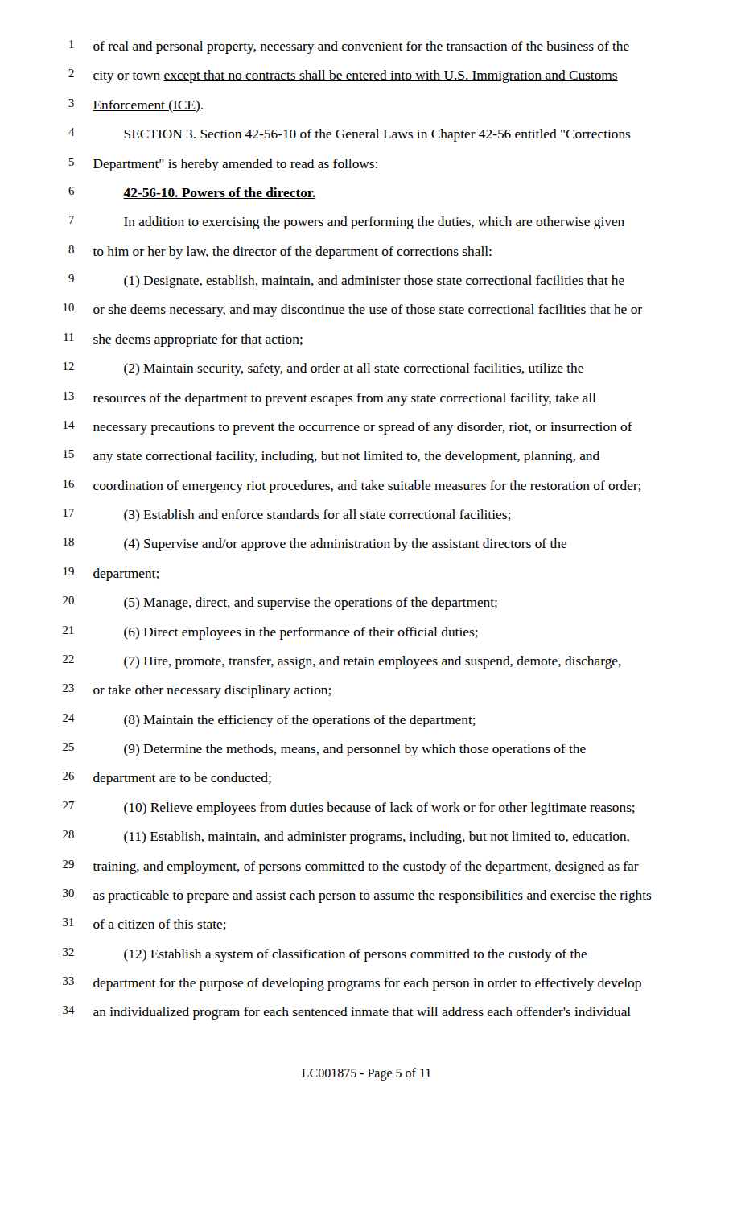of real and personal property, necessary and convenient for the transaction of the business of the
city or town except that no contracts shall be entered into with U.S. Immigration and Customs
Enforcement (ICE).
SECTION 3. Section 42-56-10 of the General Laws in Chapter 42-56 entitled "Corrections
Department" is hereby amended to read as follows:
42-56-10. Powers of the director.
In addition to exercising the powers and performing the duties, which are otherwise given
to him or her by law, the director of the department of corrections shall:
(1) Designate, establish, maintain, and administer those state correctional facilities that he
or she deems necessary, and may discontinue the use of those state correctional facilities that he or
she deems appropriate for that action;
(2) Maintain security, safety, and order at all state correctional facilities, utilize the
resources of the department to prevent escapes from any state correctional facility, take all
necessary precautions to prevent the occurrence or spread of any disorder, riot, or insurrection of
any state correctional facility, including, but not limited to, the development, planning, and
coordination of emergency riot procedures, and take suitable measures for the restoration of order;
(3) Establish and enforce standards for all state correctional facilities;
(4) Supervise and/or approve the administration by the assistant directors of the
department;
(5) Manage, direct, and supervise the operations of the department;
(6) Direct employees in the performance of their official duties;
(7) Hire, promote, transfer, assign, and retain employees and suspend, demote, discharge,
or take other necessary disciplinary action;
(8) Maintain the efficiency of the operations of the department;
(9) Determine the methods, means, and personnel by which those operations of the
department are to be conducted;
(10) Relieve employees from duties because of lack of work or for other legitimate reasons;
(11) Establish, maintain, and administer programs, including, but not limited to, education,
training, and employment, of persons committed to the custody of the department, designed as far
as practicable to prepare and assist each person to assume the responsibilities and exercise the rights
of a citizen of this state;
(12) Establish a system of classification of persons committed to the custody of the
department for the purpose of developing programs for each person in order to effectively develop
an individualized program for each sentenced inmate that will address each offender's individual
LC001875 - Page 5 of 11